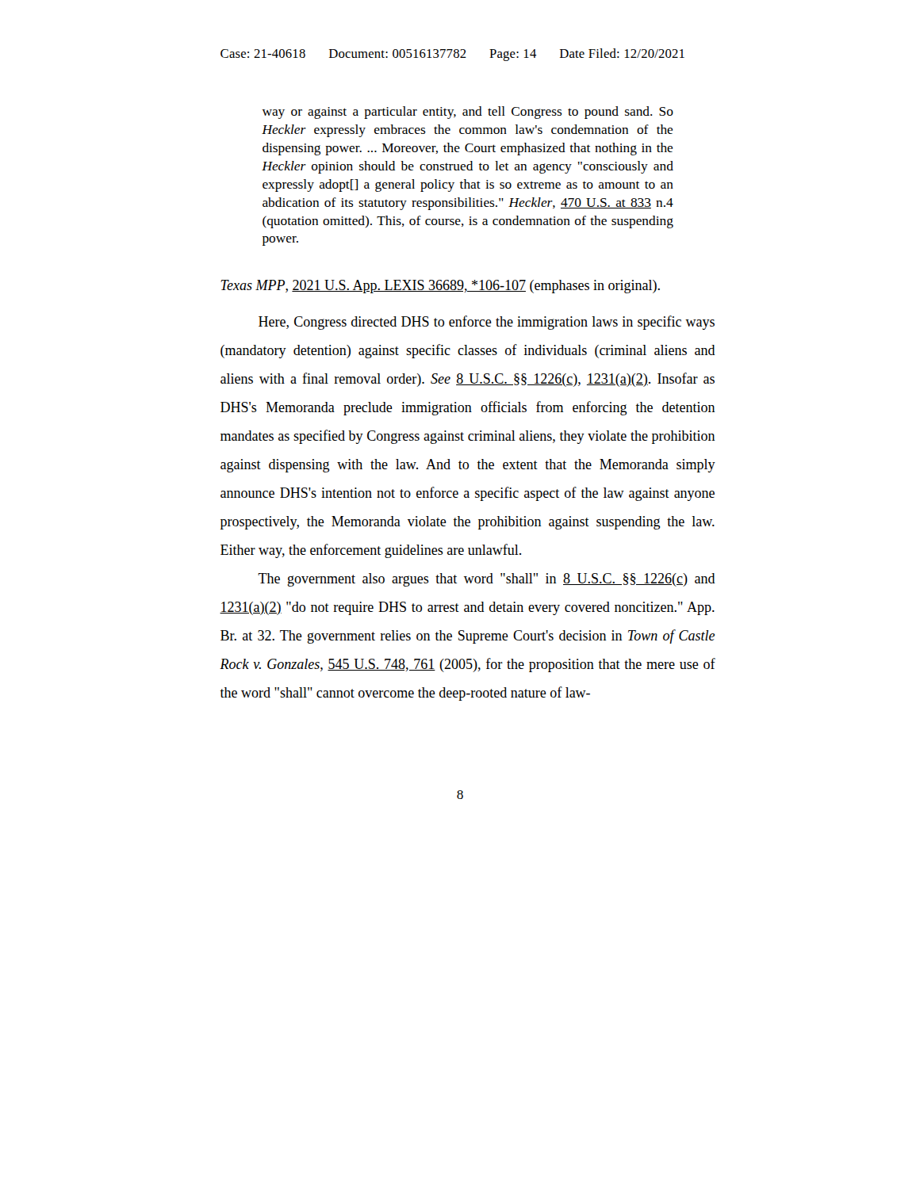Case: 21-40618 Document: 00516137782 Page: 14 Date Filed: 12/20/2021
way or against a particular entity, and tell Congress to pound sand. So Heckler expressly embraces the common law's condemnation of the dispensing power. ... Moreover, the Court emphasized that nothing in the Heckler opinion should be construed to let an agency "consciously and expressly adopt[] a general policy that is so extreme as to amount to an abdication of its statutory responsibilities." Heckler, 470 U.S. at 833 n.4 (quotation omitted). This, of course, is a condemnation of the suspending power.
Texas MPP, 2021 U.S. App. LEXIS 36689, *106-107 (emphases in original).
Here, Congress directed DHS to enforce the immigration laws in specific ways (mandatory detention) against specific classes of individuals (criminal aliens and aliens with a final removal order). See 8 U.S.C. §§ 1226(c), 1231(a)(2). Insofar as DHS's Memoranda preclude immigration officials from enforcing the detention mandates as specified by Congress against criminal aliens, they violate the prohibition against dispensing with the law. And to the extent that the Memoranda simply announce DHS's intention not to enforce a specific aspect of the law against anyone prospectively, the Memoranda violate the prohibition against suspending the law. Either way, the enforcement guidelines are unlawful.
The government also argues that word "shall" in 8 U.S.C. §§ 1226(c) and 1231(a)(2) "do not require DHS to arrest and detain every covered noncitizen." App. Br. at 32. The government relies on the Supreme Court's decision in Town of Castle Rock v. Gonzales, 545 U.S. 748, 761 (2005), for the proposition that the mere use of the word "shall" cannot overcome the deep-rooted nature of law-
8